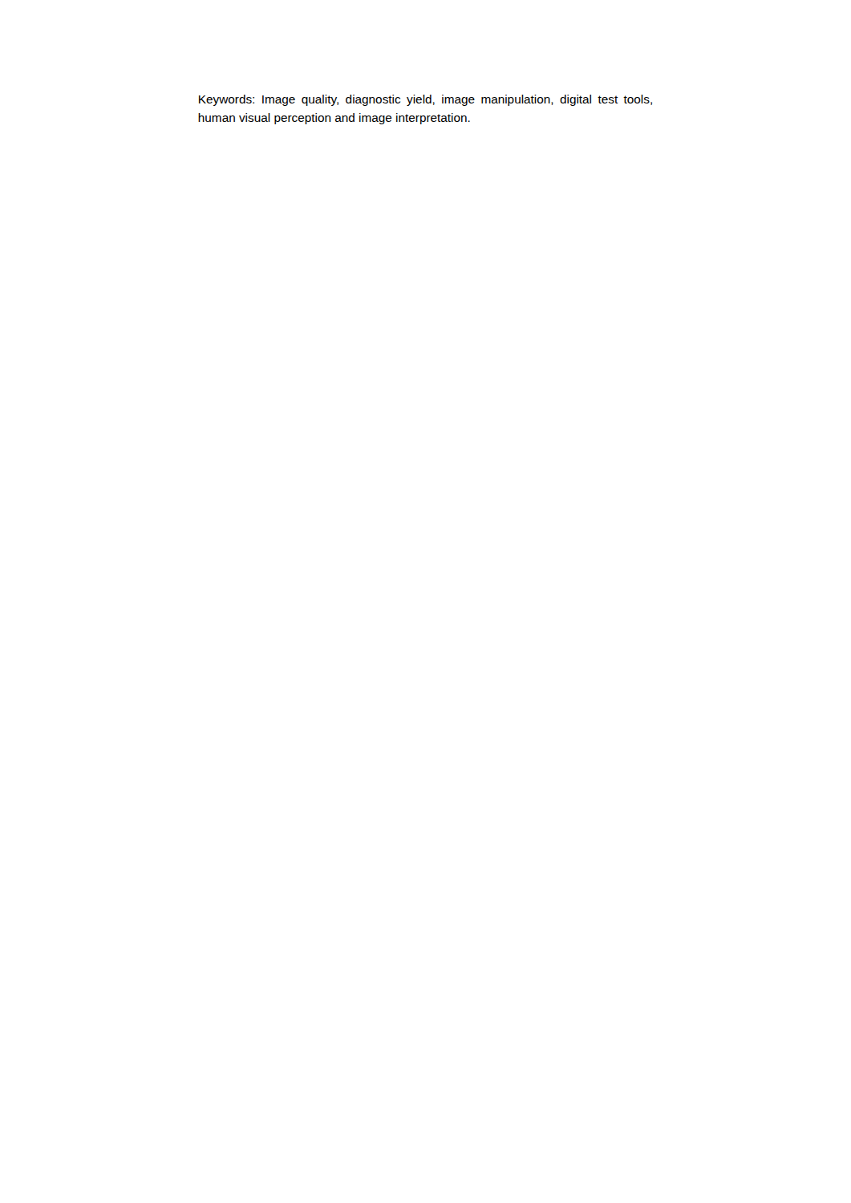Keywords: Image quality, diagnostic yield, image manipulation, digital test tools, human visual perception and image interpretation.